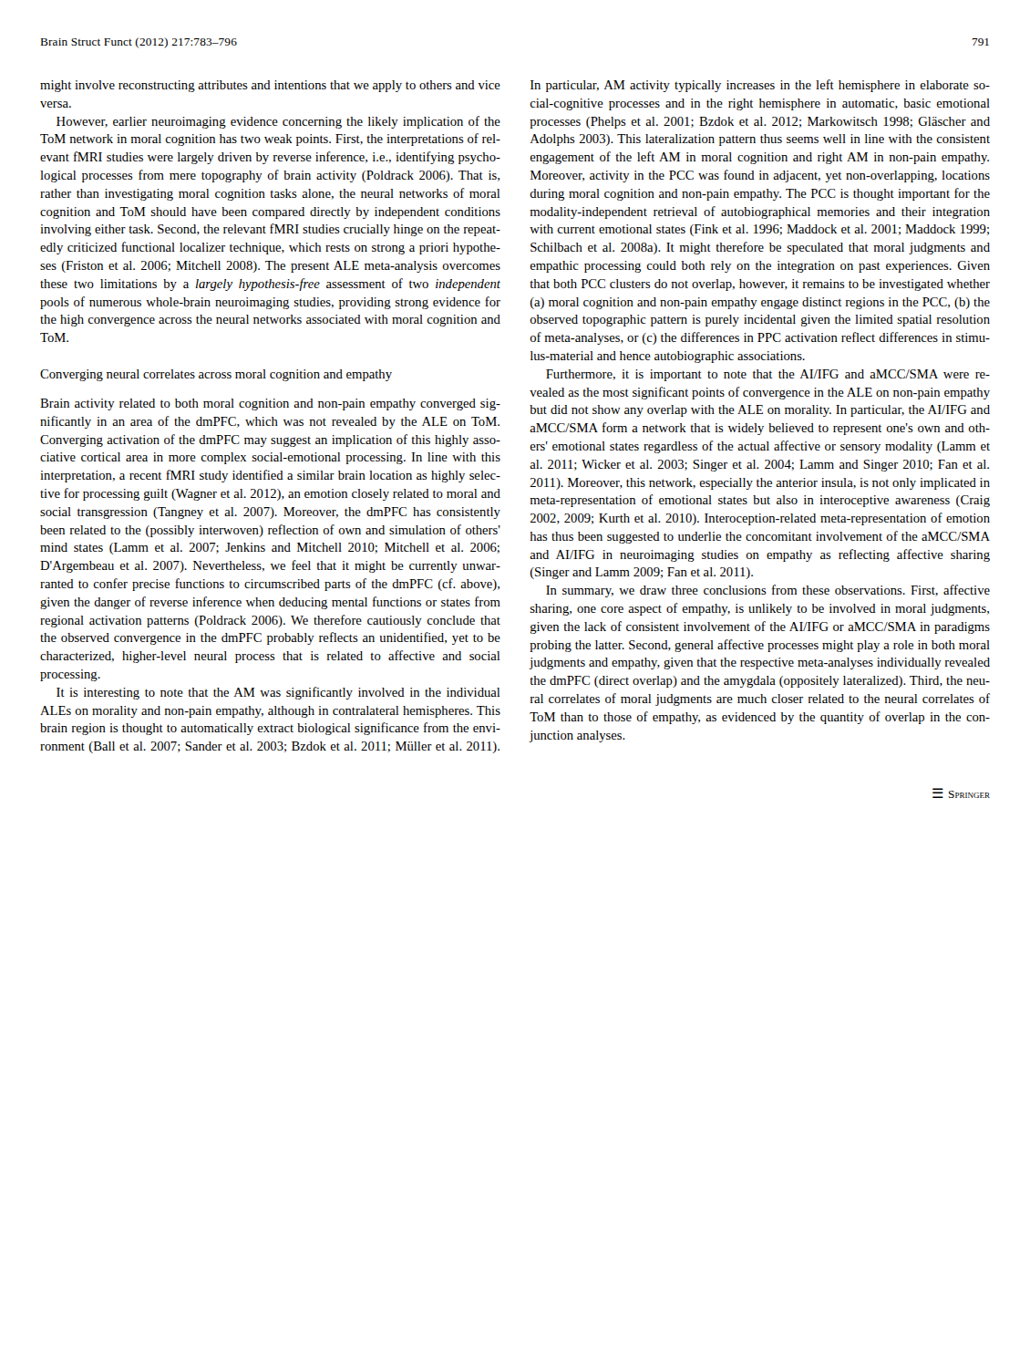Brain Struct Funct (2012) 217:783–796 791
might involve reconstructing attributes and intentions that we apply to others and vice versa.
However, earlier neuroimaging evidence concerning the likely implication of the ToM network in moral cognition has two weak points. First, the interpretations of relevant fMRI studies were largely driven by reverse inference, i.e., identifying psychological processes from mere topography of brain activity (Poldrack 2006). That is, rather than investigating moral cognition tasks alone, the neural networks of moral cognition and ToM should have been compared directly by independent conditions involving either task. Second, the relevant fMRI studies crucially hinge on the repeatedly criticized functional localizer technique, which rests on strong a priori hypotheses (Friston et al. 2006; Mitchell 2008). The present ALE meta-analysis overcomes these two limitations by a largely hypothesis-free assessment of two independent pools of numerous whole-brain neuroimaging studies, providing strong evidence for the high convergence across the neural networks associated with moral cognition and ToM.
Converging neural correlates across moral cognition and empathy
Brain activity related to both moral cognition and non-pain empathy converged significantly in an area of the dmPFC, which was not revealed by the ALE on ToM. Converging activation of the dmPFC may suggest an implication of this highly associative cortical area in more complex social-emotional processing. In line with this interpretation, a recent fMRI study identified a similar brain location as highly selective for processing guilt (Wagner et al. 2012), an emotion closely related to moral and social transgression (Tangney et al. 2007). Moreover, the dmPFC has consistently been related to the (possibly interwoven) reflection of own and simulation of others' mind states (Lamm et al. 2007; Jenkins and Mitchell 2010; Mitchell et al. 2006; D'Argembeau et al. 2007). Nevertheless, we feel that it might be currently unwarranted to confer precise functions to circumscribed parts of the dmPFC (cf. above), given the danger of reverse inference when deducing mental functions or states from regional activation patterns (Poldrack 2006). We therefore cautiously conclude that the observed convergence in the dmPFC probably reflects an unidentified, yet to be characterized, higher-level neural process that is related to affective and social processing.
It is interesting to note that the AM was significantly involved in the individual ALEs on morality and non-pain empathy, although in contralateral hemispheres. This brain region is thought to automatically extract biological significance from the environment (Ball et al. 2007; Sander et al. 2003; Bzdok et al. 2011; Müller et al. 2011). In particular, AM activity typically increases in the left hemisphere in elaborate social-cognitive processes and in the right hemisphere in automatic, basic emotional processes (Phelps et al. 2001; Bzdok et al. 2012; Markowitsch 1998; Gläscher and Adolphs 2003). This lateralization pattern thus seems well in line with the consistent engagement of the left AM in moral cognition and right AM in non-pain empathy. Moreover, activity in the PCC was found in adjacent, yet non-overlapping, locations during moral cognition and non-pain empathy. The PCC is thought important for the modality-independent retrieval of autobiographical memories and their integration with current emotional states (Fink et al. 1996; Maddock et al. 2001; Maddock 1999; Schilbach et al. 2008a). It might therefore be speculated that moral judgments and empathic processing could both rely on the integration on past experiences. Given that both PCC clusters do not overlap, however, it remains to be investigated whether (a) moral cognition and non-pain empathy engage distinct regions in the PCC, (b) the observed topographic pattern is purely incidental given the limited spatial resolution of meta-analyses, or (c) the differences in PPC activation reflect differences in stimulus-material and hence autobiographic associations.
Furthermore, it is important to note that the AI/IFG and aMCC/SMA were revealed as the most significant points of convergence in the ALE on non-pain empathy but did not show any overlap with the ALE on morality. In particular, the AI/IFG and aMCC/SMA form a network that is widely believed to represent one's own and others' emotional states regardless of the actual affective or sensory modality (Lamm et al. 2011; Wicker et al. 2003; Singer et al. 2004; Lamm and Singer 2010; Fan et al. 2011). Moreover, this network, especially the anterior insula, is not only implicated in meta-representation of emotional states but also in interoceptive awareness (Craig 2002, 2009; Kurth et al. 2010). Interoception-related meta-representation of emotion has thus been suggested to underlie the concomitant involvement of the aMCC/SMA and AI/IFG in neuroimaging studies on empathy as reflecting affective sharing (Singer and Lamm 2009; Fan et al. 2011).
In summary, we draw three conclusions from these observations. First, affective sharing, one core aspect of empathy, is unlikely to be involved in moral judgments, given the lack of consistent involvement of the AI/IFG or aMCC/SMA in paradigms probing the latter. Second, general affective processes might play a role in both moral judgments and empathy, given that the respective meta-analyses individually revealed the dmPFC (direct overlap) and the amygdala (oppositely lateralized). Third, the neural correlates of moral judgments are much closer related to the neural correlates of ToM than to those of empathy, as evidenced by the quantity of overlap in the conjunction analyses.
☰Springer